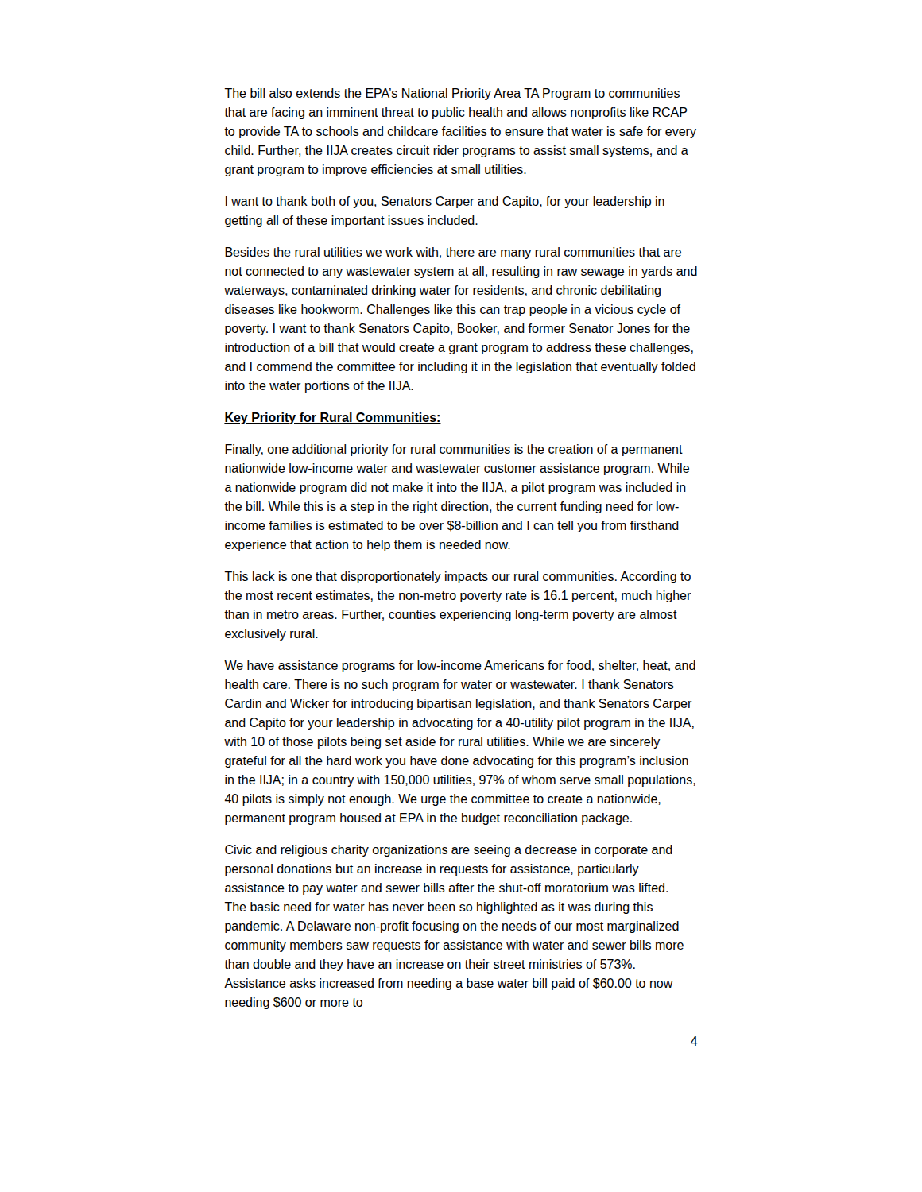The bill also extends the EPA’s National Priority Area TA Program to communities that are facing an imminent threat to public health and allows nonprofits like RCAP to provide TA to schools and childcare facilities to ensure that water is safe for every child. Further, the IIJA creates circuit rider programs to assist small systems, and a grant program to improve efficiencies at small utilities.
I want to thank both of you, Senators Carper and Capito, for your leadership in getting all of these important issues included.
Besides the rural utilities we work with, there are many rural communities that are not connected to any wastewater system at all, resulting in raw sewage in yards and waterways, contaminated drinking water for residents, and chronic debilitating diseases like hookworm. Challenges like this can trap people in a vicious cycle of poverty. I want to thank Senators Capito, Booker, and former Senator Jones for the introduction of a bill that would create a grant program to address these challenges, and I commend the committee for including it in the legislation that eventually folded into the water portions of the IIJA.
Key Priority for Rural Communities:
Finally, one additional priority for rural communities is the creation of a permanent nationwide low-income water and wastewater customer assistance program. While a nationwide program did not make it into the IIJA, a pilot program was included in the bill. While this is a step in the right direction, the current funding need for low-income families is estimated to be over $8-billion and I can tell you from firsthand experience that action to help them is needed now.
This lack is one that disproportionately impacts our rural communities. According to the most recent estimates, the non-metro poverty rate is 16.1 percent, much higher than in metro areas. Further, counties experiencing long-term poverty are almost exclusively rural.
We have assistance programs for low-income Americans for food, shelter, heat, and health care. There is no such program for water or wastewater. I thank Senators Cardin and Wicker for introducing bipartisan legislation, and thank Senators Carper and Capito for your leadership in advocating for a 40-utility pilot program in the IIJA, with 10 of those pilots being set aside for rural utilities. While we are sincerely grateful for all the hard work you have done advocating for this program’s inclusion in the IIJA; in a country with 150,000 utilities, 97% of whom serve small populations, 40 pilots is simply not enough. We urge the committee to create a nationwide, permanent program housed at EPA in the budget reconciliation package.
Civic and religious charity organizations are seeing a decrease in corporate and personal donations but an increase in requests for assistance, particularly assistance to pay water and sewer bills after the shut-off moratorium was lifted. The basic need for water has never been so highlighted as it was during this pandemic. A Delaware non-profit focusing on the needs of our most marginalized community members saw requests for assistance with water and sewer bills more than double and they have an increase on their street ministries of 573%. Assistance asks increased from needing a base water bill paid of $60.00 to now needing $600 or more to
4